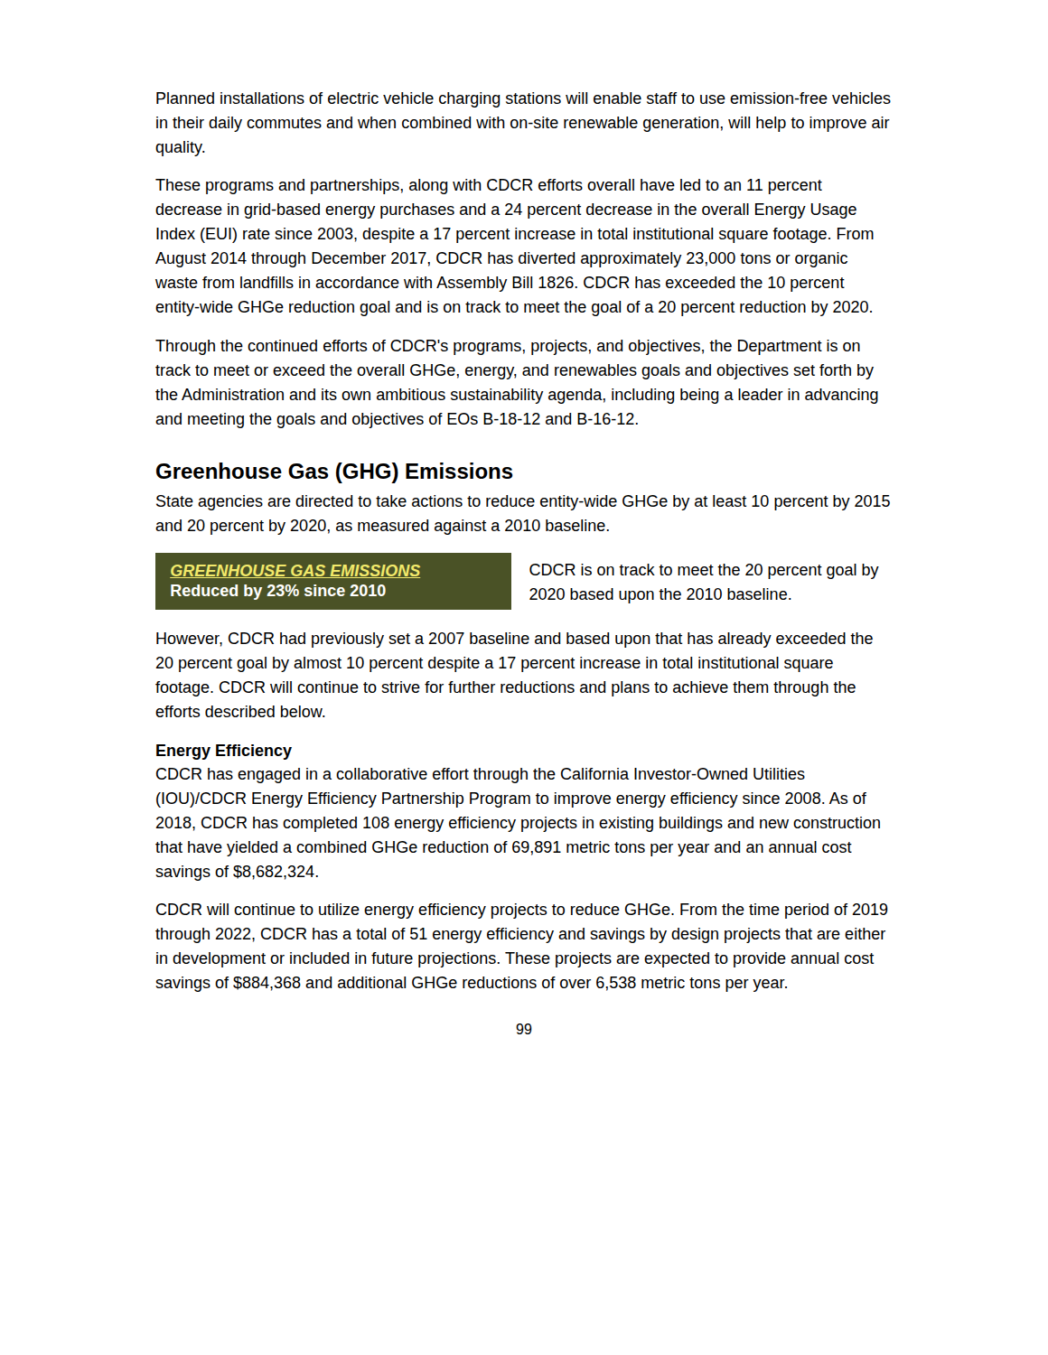Planned installations of electric vehicle charging stations will enable staff to use emission-free vehicles in their daily commutes and when combined with on-site renewable generation, will help to improve air quality.
These programs and partnerships, along with CDCR efforts overall have led to an 11 percent decrease in grid-based energy purchases and a 24 percent decrease in the overall Energy Usage Index (EUI) rate since 2003, despite a 17 percent increase in total institutional square footage. From August 2014 through December 2017, CDCR has diverted approximately 23,000 tons or organic waste from landfills in accordance with Assembly Bill 1826. CDCR has exceeded the 10 percent entity-wide GHGe reduction goal and is on track to meet the goal of a 20 percent reduction by 2020.
Through the continued efforts of CDCR's programs, projects, and objectives, the Department is on track to meet or exceed the overall GHGe, energy, and renewables goals and objectives set forth by the Administration and its own ambitious sustainability agenda, including being a leader in advancing and meeting the goals and objectives of EOs B-18-12 and B-16-12.
Greenhouse Gas (GHG) Emissions
State agencies are directed to take actions to reduce entity-wide GHGe by at least 10 percent by 2015 and 20 percent by 2020, as measured against a 2010 baseline.
GREENHOUSE GAS EMISSIONS Reduced by 23% since 2010
CDCR is on track to meet the 20 percent goal by 2020 based upon the 2010 baseline.
However, CDCR had previously set a 2007 baseline and based upon that has already exceeded the 20 percent goal by almost 10 percent despite a 17 percent increase in total institutional square footage. CDCR will continue to strive for further reductions and plans to achieve them through the efforts described below.
Energy Efficiency
CDCR has engaged in a collaborative effort through the California Investor-Owned Utilities (IOU)/CDCR Energy Efficiency Partnership Program to improve energy efficiency since 2008. As of 2018, CDCR has completed 108 energy efficiency projects in existing buildings and new construction that have yielded a combined GHGe reduction of 69,891 metric tons per year and an annual cost savings of $8,682,324.
CDCR will continue to utilize energy efficiency projects to reduce GHGe. From the time period of 2019 through 2022, CDCR has a total of 51 energy efficiency and savings by design projects that are either in development or included in future projections. These projects are expected to provide annual cost savings of $884,368 and additional GHGe reductions of over 6,538 metric tons per year.
99